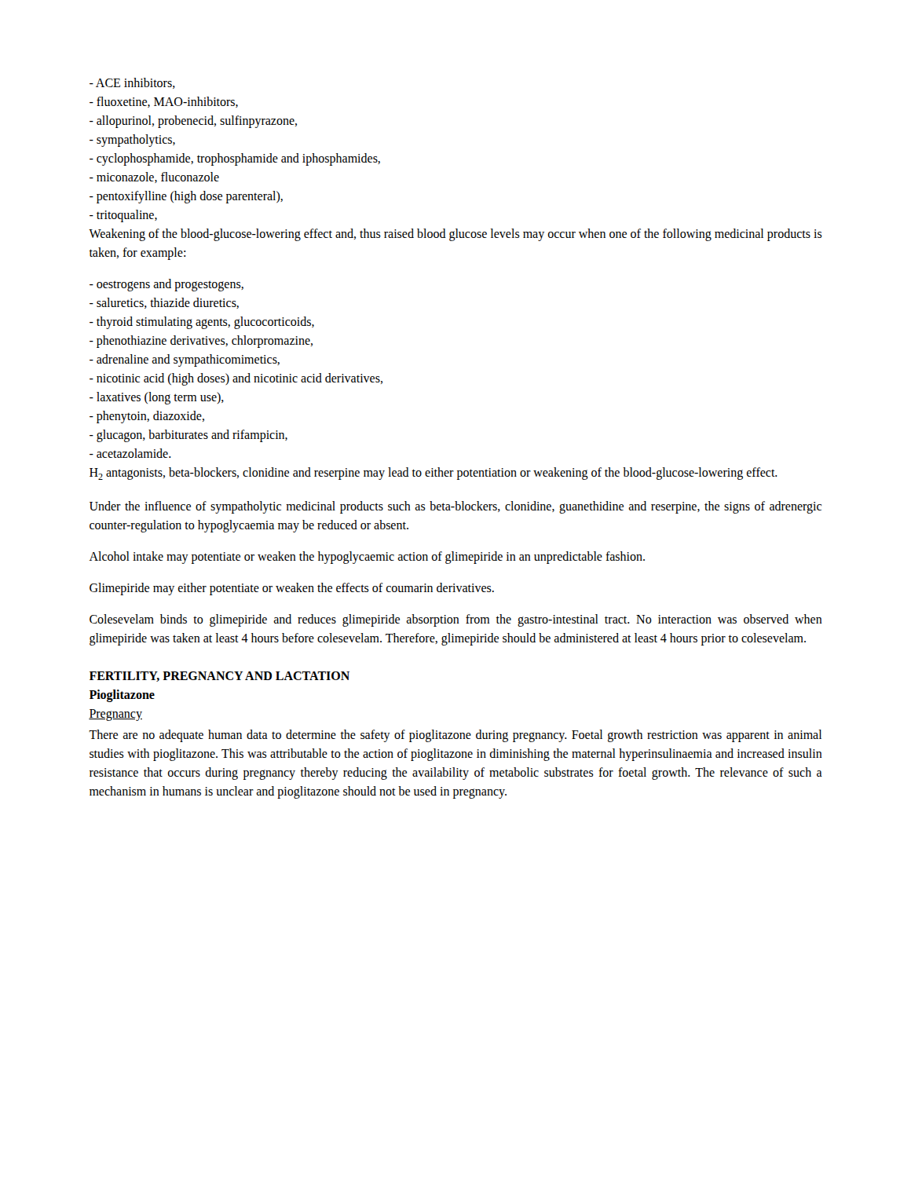- ACE inhibitors,
- fluoxetine, MAO-inhibitors,
- allopurinol, probenecid, sulfinpyrazone,
- sympatholytics,
- cyclophosphamide, trophosphamide and iphosphamides,
- miconazole, fluconazole
- pentoxifylline (high dose parenteral),
- tritoqualine,
Weakening of the blood-glucose-lowering effect and, thus raised blood glucose levels may occur when one of the following medicinal products is taken, for example:
- oestrogens and progestogens,
- saluretics, thiazide diuretics,
- thyroid stimulating agents, glucocorticoids,
- phenothiazine derivatives, chlorpromazine,
- adrenaline and sympathicomimetics,
- nicotinic acid (high doses) and nicotinic acid derivatives,
- laxatives (long term use),
- phenytoin, diazoxide,
- glucagon, barbiturates and rifampicin,
- acetazolamide.
H2 antagonists, beta-blockers, clonidine and reserpine may lead to either potentiation or weakening of the blood-glucose-lowering effect.
Under the influence of sympatholytic medicinal products such as beta-blockers, clonidine, guanethidine and reserpine, the signs of adrenergic counter-regulation to hypoglycaemia may be reduced or absent.
Alcohol intake may potentiate or weaken the hypoglycaemic action of glimepiride in an unpredictable fashion.
Glimepiride may either potentiate or weaken the effects of coumarin derivatives.
Colesevelam binds to glimepiride and reduces glimepiride absorption from the gastro-intestinal tract. No interaction was observed when glimepiride was taken at least 4 hours before colesevelam. Therefore, glimepiride should be administered at least 4 hours prior to colesevelam.
FERTILITY, PREGNANCY AND LACTATION
Pioglitazone
Pregnancy
There are no adequate human data to determine the safety of pioglitazone during pregnancy. Foetal growth restriction was apparent in animal studies with pioglitazone. This was attributable to the action of pioglitazone in diminishing the maternal hyperinsulinaemia and increased insulin resistance that occurs during pregnancy thereby reducing the availability of metabolic substrates for foetal growth. The relevance of such a mechanism in humans is unclear and pioglitazone should not be used in pregnancy.